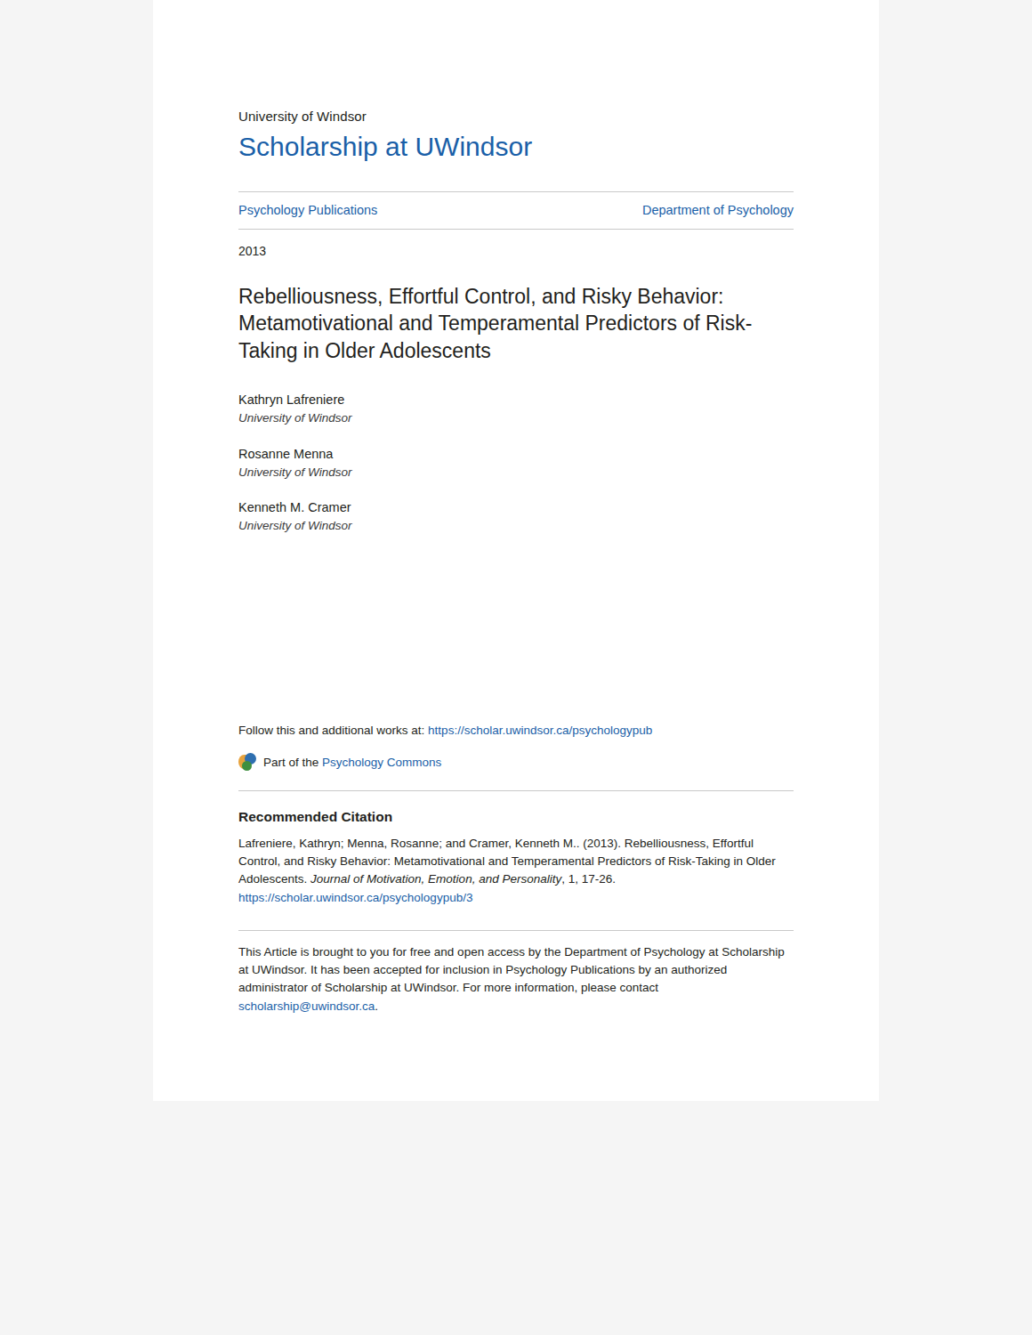University of Windsor
Scholarship at UWindsor
Psychology Publications
Department of Psychology
2013
Rebelliousness, Effortful Control, and Risky Behavior: Metamotivational and Temperamental Predictors of Risk-Taking in Older Adolescents
Kathryn Lafreniere
University of Windsor
Rosanne Menna
University of Windsor
Kenneth M. Cramer
University of Windsor
Follow this and additional works at: https://scholar.uwindsor.ca/psychologypub
Part of the Psychology Commons
Recommended Citation
Lafreniere, Kathryn; Menna, Rosanne; and Cramer, Kenneth M.. (2013). Rebelliousness, Effortful Control, and Risky Behavior: Metamotivational and Temperamental Predictors of Risk-Taking in Older Adolescents. Journal of Motivation, Emotion, and Personality, 1, 17-26.
https://scholar.uwindsor.ca/psychologypub/3
This Article is brought to you for free and open access by the Department of Psychology at Scholarship at UWindsor. It has been accepted for inclusion in Psychology Publications by an authorized administrator of Scholarship at UWindsor. For more information, please contact scholarship@uwindsor.ca.